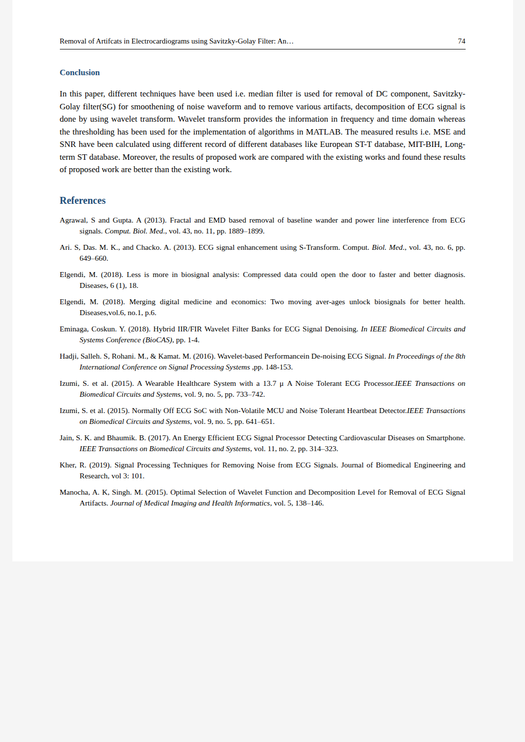Removal of Artifcats in Electrocardiograms using Savitzky-Golay Filter: An… 74
Conclusion
In this paper, different techniques have been used i.e. median filter is used for removal of DC component, Savitzky-Golay filter(SG) for smoothening of noise waveform and to remove various artifacts, decomposition of ECG signal is done by using wavelet transform. Wavelet transform provides the information in frequency and time domain whereas the thresholding has been used for the implementation of algorithms in MATLAB. The measured results i.e. MSE and SNR have been calculated using different record of different databases like European ST-T database, MIT-BIH, Long-term ST database. Moreover, the results of proposed work are compared with the existing works and found these results of proposed work are better than the existing work.
References
Agrawal, S and Gupta. A (2013). Fractal and EMD based removal of baseline wander and power line interference from ECG signals. Comput. Biol. Med., vol. 43, no. 11, pp. 1889–1899.
Ari. S, Das. M. K., and Chacko. A. (2013). ECG signal enhancement using S-Transform. Comput. Biol. Med., vol. 43, no. 6, pp. 649–660.
Elgendi, M. (2018). Less is more in biosignal analysis: Compressed data could open the door to faster and better diagnosis. Diseases, 6 (1), 18.
Elgendi, M. (2018). Merging digital medicine and economics: Two moving aver-ages unlock biosignals for better health. Diseases,vol.6, no.1, p.6.
Eminaga, Coskun. Y. (2018). Hybrid IIR/FIR Wavelet Filter Banks for ECG Signal Denoising. In IEEE Biomedical Circuits and Systems Conference (BioCAS), pp. 1-4.
Hadji, Salleh. S, Rohani. M., & Kamat. M. (2016). Wavelet-based Performancein De-noising ECG Signal. In Proceedings of the 8th International Conference on Signal Processing Systems ,pp. 148-153.
Izumi, S. et al. (2015). A Wearable Healthcare System with a 13.7 μ A Noise Tolerant ECG Processor.IEEE Transactions on Biomedical Circuits and Systems, vol. 9, no. 5, pp. 733–742.
Izumi, S. et al. (2015). Normally Off ECG SoC with Non-Volatile MCU and Noise Tolerant Heartbeat Detector.IEEE Transactions on Biomedical Circuits and Systems, vol. 9, no. 5, pp. 641–651.
Jain, S. K. and Bhaumik. B. (2017). An Energy Efficient ECG Signal Processor Detecting Cardiovascular Diseases on Smartphone. IEEE Transactions on Biomedical Circuits and Systems, vol. 11, no. 2, pp. 314–323.
Kher, R. (2019). Signal Processing Techniques for Removing Noise from ECG Signals. Journal of Biomedical Engineering and Research, vol 3: 101.
Manocha, A. K, Singh. M. (2015). Optimal Selection of Wavelet Function and Decomposition Level for Removal of ECG Signal Artifacts. Journal of Medical Imaging and Health Informatics, vol. 5, 138–146.